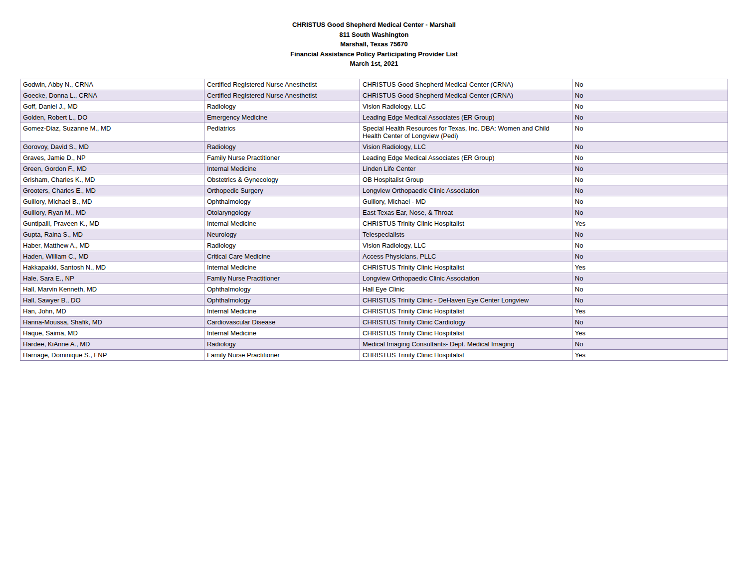CHRISTUS Good Shepherd Medical Center - Marshall
811 South Washington
Marshall, Texas 75670
Financial Assistance Policy Participating Provider List
March 1st, 2021
| Godwin, Abby N., CRNA | Certified Registered Nurse Anesthetist | CHRISTUS Good Shepherd Medical Center (CRNA) | No |
| Goecke, Donna L., CRNA | Certified Registered Nurse Anesthetist | CHRISTUS Good Shepherd Medical Center (CRNA) | No |
| Goff, Daniel J., MD | Radiology | Vision Radiology, LLC | No |
| Golden, Robert L., DO | Emergency Medicine | Leading Edge Medical Associates (ER Group) | No |
| Gomez-Diaz, Suzanne M., MD | Pediatrics | Special Health Resources for Texas, Inc. DBA: Women and Child Health Center of Longview (Pedi) | No |
| Gorovoy, David S., MD | Radiology | Vision Radiology, LLC | No |
| Graves, Jamie D., NP | Family Nurse Practitioner | Leading Edge Medical Associates (ER Group) | No |
| Green, Gordon F., MD | Internal Medicine | Linden Life Center | No |
| Grisham, Charles K., MD | Obstetrics & Gynecology | OB Hospitalist Group | No |
| Grooters, Charles E., MD | Orthopedic Surgery | Longview Orthopaedic Clinic Association | No |
| Guillory, Michael B., MD | Ophthalmology | Guillory, Michael - MD | No |
| Guillory, Ryan M., MD | Otolaryngology | East Texas Ear, Nose, & Throat | No |
| Guntipalli, Praveen K., MD | Internal Medicine | CHRISTUS Trinity Clinic Hospitalist | Yes |
| Gupta, Raina S., MD | Neurology | Telespecialists | No |
| Haber, Matthew A., MD | Radiology | Vision Radiology, LLC | No |
| Haden, William C., MD | Critical Care Medicine | Access Physicians, PLLC | No |
| Hakkapakki, Santosh N., MD | Internal Medicine | CHRISTUS Trinity Clinic Hospitalist | Yes |
| Hale, Sara E., NP | Family Nurse Practitioner | Longview Orthopaedic Clinic Association | No |
| Hall, Marvin Kenneth, MD | Ophthalmology | Hall Eye Clinic | No |
| Hall, Sawyer B., DO | Ophthalmology | CHRISTUS Trinity Clinic - DeHaven Eye Center Longview | No |
| Han, John, MD | Internal Medicine | CHRISTUS Trinity Clinic Hospitalist | Yes |
| Hanna-Moussa, Shafik, MD | Cardiovascular Disease | CHRISTUS Trinity Clinic Cardiology | No |
| Haque, Saima, MD | Internal Medicine | CHRISTUS Trinity Clinic Hospitalist | Yes |
| Hardee, KiAnne A., MD | Radiology | Medical Imaging Consultants- Dept. Medical Imaging | No |
| Harnage, Dominique S., FNP | Family Nurse Practitioner | CHRISTUS Trinity Clinic Hospitalist | Yes |